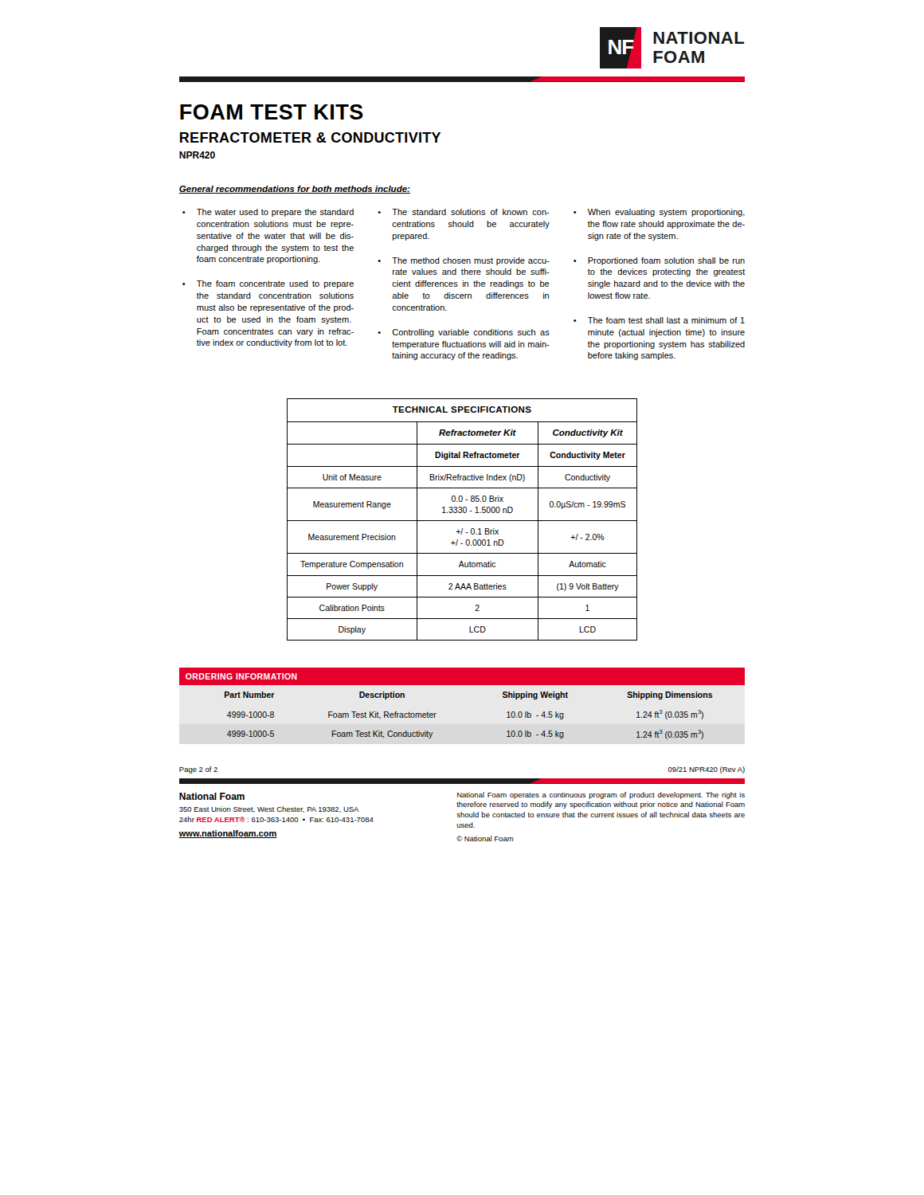NF
NATIONAL
FOAM
FOAM TEST KITS
REFRACTOMETER & CONDUCTIVITY
NPR420
General recommendations for both methods include:
The water used to prepare the standard concentration solutions must be representative of the water that will be discharged through the system to test the foam concentrate proportioning.
The foam concentrate used to prepare the standard concentration solutions must also be representative of the product to be used in the foam system. Foam concentrates can vary in refractive index or conductivity from lot to lot.
The standard solutions of known concentrations should be accurately prepared.
The method chosen must provide accurate values and there should be sufficient differences in the readings to be able to discern differences in concentration.
Controlling variable conditions such as temperature fluctuations will aid in maintaining accuracy of the readings.
When evaluating system proportioning, the flow rate should approximate the design rate of the system.
Proportioned foam solution shall be run to the devices protecting the greatest single hazard and to the device with the lowest flow rate.
The foam test shall last a minimum of 1 minute (actual injection time) to insure the proportioning system has stabilized before taking samples.
| TECHNICAL SPECIFICATIONS |
| | Refractometer Kit | Conductivity Kit |
| | Digital Refractometer | Conductivity Meter |
| Unit of Measure | Brix/Refractive Index (nD) | Conductivity |
| Measurement Range | 0.0 - 85.0 Brix 1.3330 - 1.5000 nD | 0.0µS/cm - 19.99mS |
| Measurement Precision | +/ - 0.1 Brix +/ - 0.0001 nD | +/ - 2.0% |
| Temperature Compensation | Automatic | Automatic |
| Power Supply | 2 AAA Batteries | (1) 9 Volt Battery |
| Calibration Points | 2 | 1 |
| Display | LCD | LCD |
ORDERING INFORMATION
| Part Number | Description | Shipping Weight | Shipping Dimensions |
| --- | --- | --- | --- |
| 4999-1000-8 | Foam Test Kit, Refractometer | 10.0 lb - 4.5 kg | 1.24 ft 3 (0.035 m 3 ) |
| 4999-1000-5 | Foam Test Kit, Conductivity | 10.0 lb - 4.5 kg | 1.24 ft 3 (0.035 m 3 ) |
Page 2 of 2
09/21 NPR420 (Rev A)
National Foam
350 East Union Street, West Chester, PA 19382, USA
24hr RED ALERT® : 610-363-1400 • Fax: 610-431-7084
www.nationalfoam.com
National Foam operates a continuous program of product development. The right is therefore reserved to modify any specification without prior notice and National Foam should be contacted to ensure that the current issues of all technical data sheets are used.
© National Foam